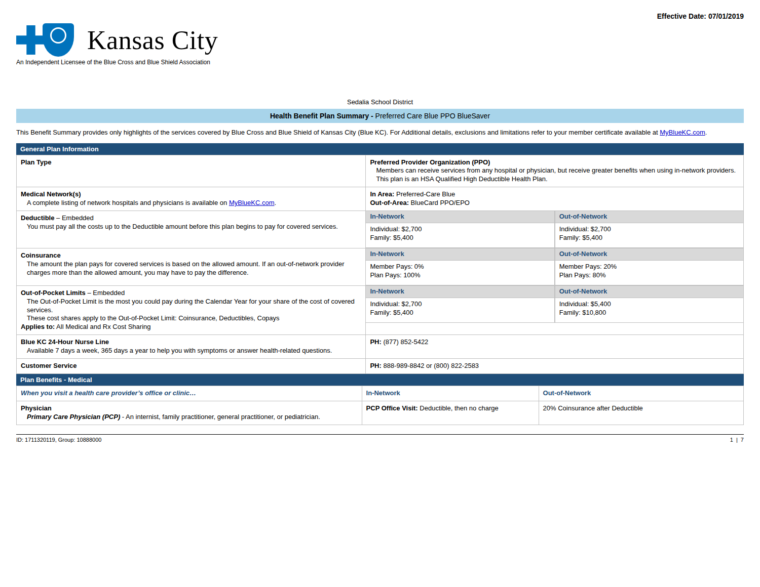Effective Date: 07/01/2019
Kansas City
An Independent Licensee of the Blue Cross and Blue Shield Association
Sedalia School District
Health Benefit Plan Summary - Preferred Care Blue PPO BlueSaver
This Benefit Summary provides only highlights of the services covered by Blue Cross and Blue Shield of Kansas City (Blue KC). For Additional details, exclusions and limitations refer to your member certificate available at MyBlueKC.com.
General Plan Information
| Plan Type | Preferred Provider Organization (PPO) Members can receive services from any hospital or physician, but receive greater benefits when using in-network providers. This plan is an HSA Qualified High Deductible Health Plan. |
| Medical Network(s) A complete listing of network hospitals and physicians is available on MyBlueKC.com . | In Area: Preferred-Care Blue Out-of-Area: BlueCard PPO/EPO |
| Deductible – Embedded You must pay all the costs up to the Deductible amount before this plan begins to pay for covered services. | / In-Network Individual: $2,700 Family: $5,400 / Out-of-Network Individual: $2,700 Family: $5,400 / |
| Coinsurance The amount the plan pays for covered services is based on the allowed amount. If an out-of-network provider charges more than the allowed amount, you may have to pay the difference. | / In-Network Member Pays: 0% Plan Pays: 100% / Out-of-Network Member Pays: 20% Plan Pays: 80% / |
| Out-of-Pocket Limits – Embedded The Out-of-Pocket Limit is the most you could pay during the Calendar Year for your share of the cost of covered services. These cost shares apply to the Out-of-Pocket Limit: Coinsurance, Deductibles, Copays Applies to: All Medical and Rx Cost Sharing | / In-Network Individual: $2,700 Family: $5,400 / Out-of-Network Individual: $5,400 Family: $10,800 / |
| Blue KC 24-Hour Nurse Line Available 7 days a week, 365 days a year to help you with symptoms or answer health-related questions. | PH: (877) 852-5422 |
| Customer Service | PH: 888-989-8842 or (800) 822-2583 |
Plan Benefits - Medical
| When you visit a health care provider’s office or clinic… | In-Network | Out-of-Network |
| Physician Primary Care Physician (PCP) - An internist, family practitioner, general practitioner, or pediatrician. | PCP Office Visit: Deductible, then no charge | 20% Coinsurance after Deductible |
ID: 1711320119, Group: 10888000 1 | 7